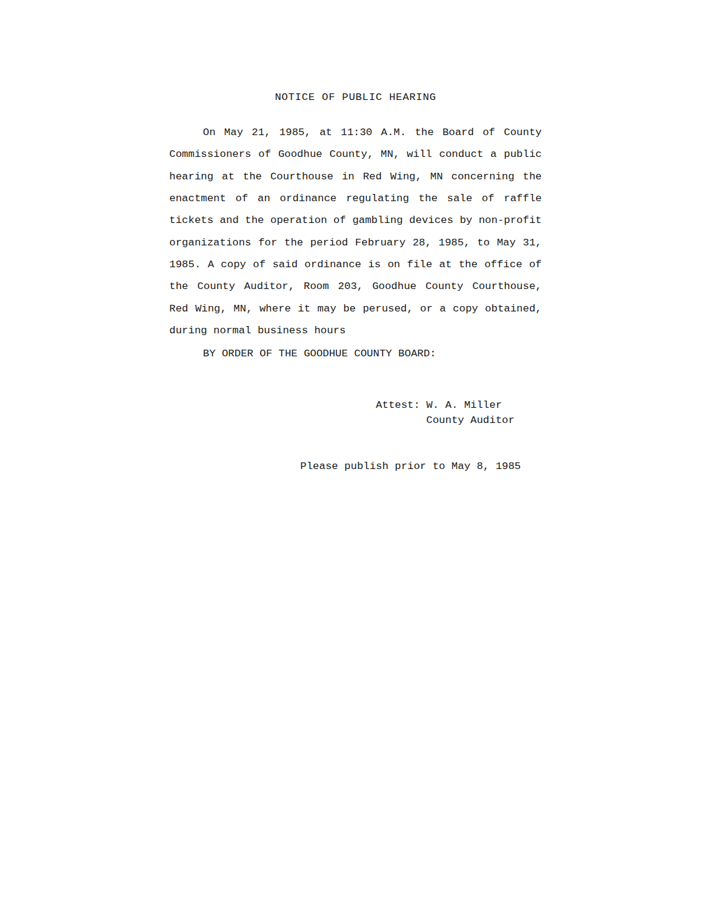NOTICE OF PUBLIC HEARING
On May 21, 1985, at 11:30 A.M. the Board of County Commissioners of Goodhue County, MN, will conduct a public hearing at the Courthouse in Red Wing, MN concerning the enactment of an ordinance regulating the sale of raffle tickets and the operation of gambling devices by non-profit organizations for the period February 28, 1985, to May 31, 1985. A copy of said ordinance is on file at the office of the County Auditor, Room 203, Goodhue County Courthouse, Red Wing, MN, where it may be perused, or a copy obtained, during normal business hours
BY ORDER OF THE GOODHUE COUNTY BOARD:
Attest: W. A. Miller
County Auditor
Please publish prior to May 8, 1985